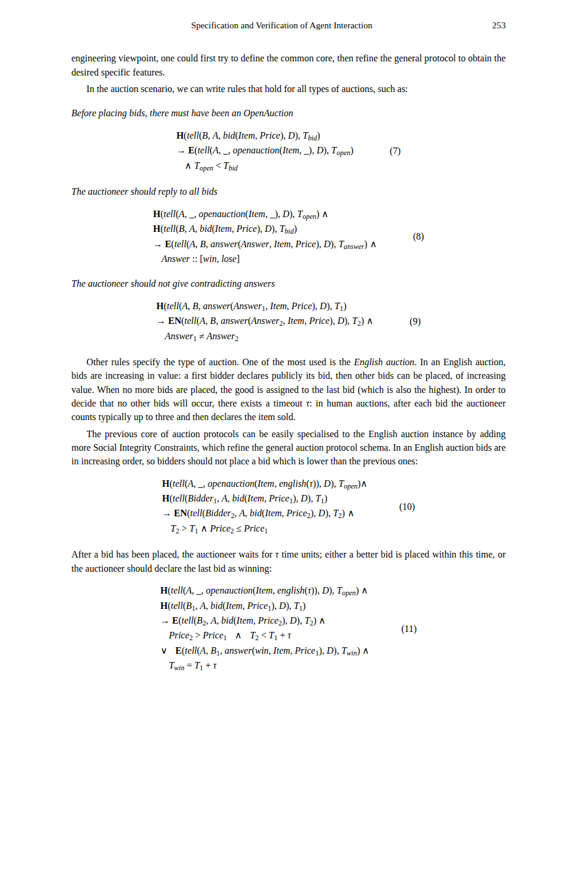Specification and Verification of Agent Interaction 253
engineering viewpoint, one could first try to define the common core, then refine the general protocol to obtain the desired specific features.
In the auction scenario, we can write rules that hold for all types of auctions, such as:
Before placing bids, there must have been an OpenAuction
H(tell(B, A, bid(Item, Price), D), Tbid) → E(tell(A, _, openauction(Item, _), D), Topen) ∧ Topen < Tbid (7)
The auctioneer should reply to all bids
H(tell(A, _, openauction(Item, _), D), Topen) ∧ H(tell(B, A, bid(Item, Price), D), Tbid) → E(tell(A, B, answer(Answer, Item, Price), D), Tanswer) ∧ Answer :: [win, lose] (8)
The auctioneer should not give contradicting answers
H(tell(A, B, answer(Answer 1, Item, Price), D), T 1) → EN(tell(A, B, answer(Answer 2, Item, Price), D), T 2) ∧ Answer 1 ≠ Answer 2 (9)
Other rules specify the type of auction. One of the most used is the English auction. In an English auction, bids are increasing in value: a first bidder declares publicly its bid, then other bids can be placed, of increasing value. When no more bids are placed, the good is assigned to the last bid (which is also the highest). In order to decide that no other bids will occur, there exists a timeout τ: in human auctions, after each bid the auctioneer counts typically up to three and then declares the item sold.
The previous core of auction protocols can be easily specialised to the English auction instance by adding more Social Integrity Constraints, which refine the general auction protocol schema. In an English auction bids are in increasing order, so bidders should not place a bid which is lower than the previous ones:
H(tell(A, _, openauction(Item, english(τ)), D), Topen)∧ H(tell(Bidder 1, A, bid(Item, Price 1), D), T 1) → EN(tell(Bidder 2, A, bid(Item, Price 2), D), T 2) ∧ T 2 > T 1 ∧ Price 2 ≤ Price 1 (10)
After a bid has been placed, the auctioneer waits for τ time units; either a better bid is placed within this time, or the auctioneer should declare the last bid as winning:
H(tell(A, _, openauction(Item, english(τ)), D), Topen) ∧ H(tell(B 1, A, bid(Item, Price 1), D), T 1) → E(tell(B 2, A, bid(Item, Price 2), D), T 2) ∧ Price 2 > Price 1 ∧ T 2 < T 1 + τ ∨ E(tell(A, B 1, answer(win, Item, Price 1), D), Twin) ∧ Twin = T 1 + τ (11)